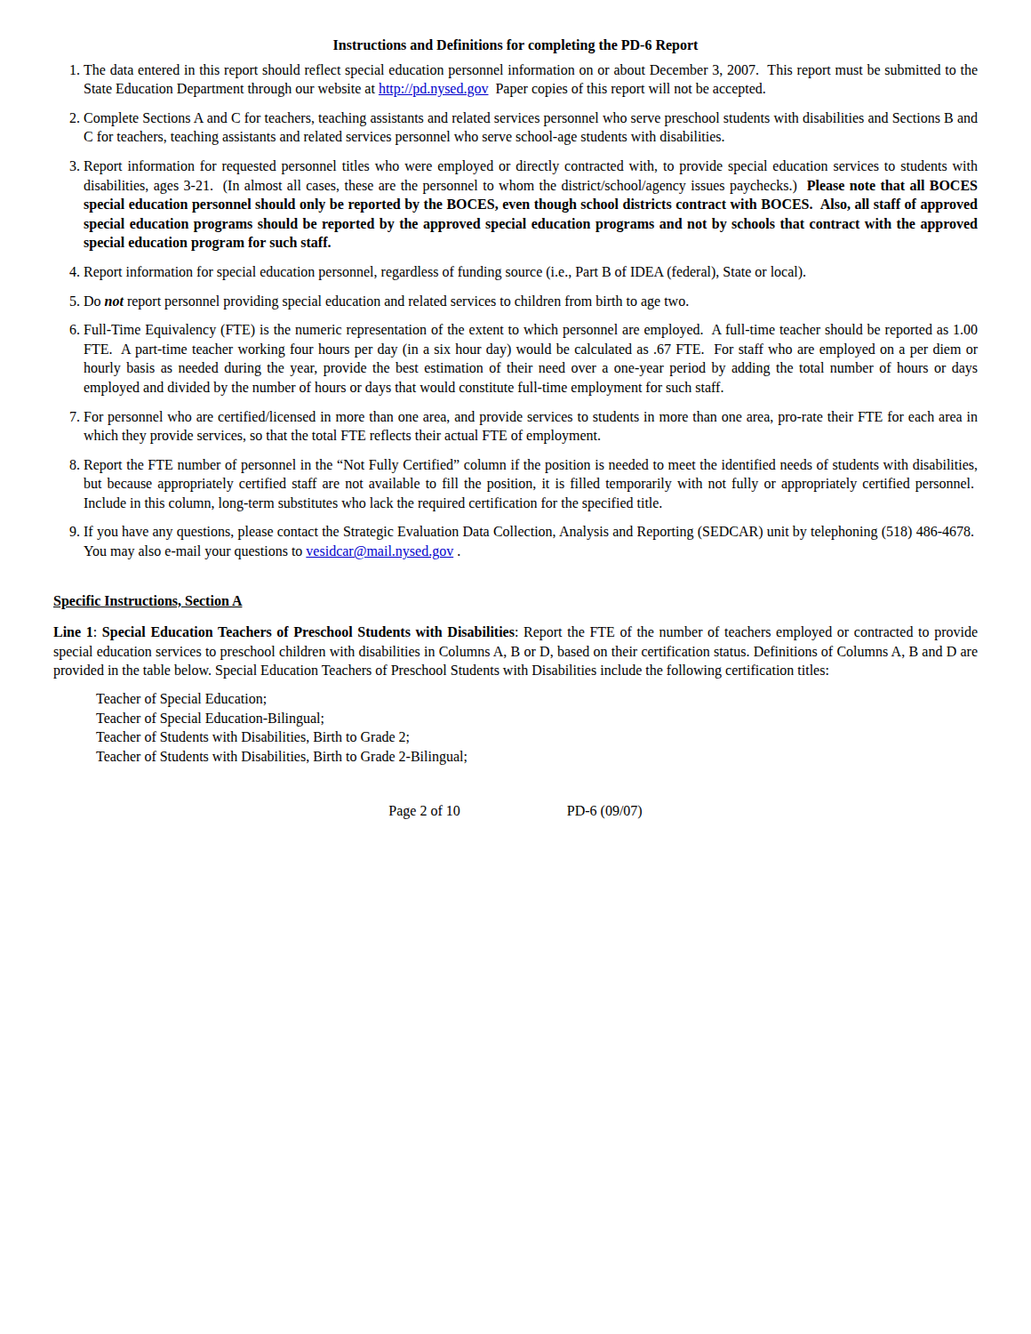Instructions and Definitions for completing the PD-6 Report
The data entered in this report should reflect special education personnel information on or about December 3, 2007. This report must be submitted to the State Education Department through our website at http://pd.nysed.gov Paper copies of this report will not be accepted.
Complete Sections A and C for teachers, teaching assistants and related services personnel who serve preschool students with disabilities and Sections B and C for teachers, teaching assistants and related services personnel who serve school-age students with disabilities.
Report information for requested personnel titles who were employed or directly contracted with, to provide special education services to students with disabilities, ages 3-21. (In almost all cases, these are the personnel to whom the district/school/agency issues paychecks.) Please note that all BOCES special education personnel should only be reported by the BOCES, even though school districts contract with BOCES. Also, all staff of approved special education programs should be reported by the approved special education programs and not by schools that contract with the approved special education program for such staff.
Report information for special education personnel, regardless of funding source (i.e., Part B of IDEA (federal), State or local).
Do not report personnel providing special education and related services to children from birth to age two.
Full-Time Equivalency (FTE) is the numeric representation of the extent to which personnel are employed. A full-time teacher should be reported as 1.00 FTE. A part-time teacher working four hours per day (in a six hour day) would be calculated as .67 FTE. For staff who are employed on a per diem or hourly basis as needed during the year, provide the best estimation of their need over a one-year period by adding the total number of hours or days employed and divided by the number of hours or days that would constitute full-time employment for such staff.
For personnel who are certified/licensed in more than one area, and provide services to students in more than one area, pro-rate their FTE for each area in which they provide services, so that the total FTE reflects their actual FTE of employment.
Report the FTE number of personnel in the “Not Fully Certified” column if the position is needed to meet the identified needs of students with disabilities, but because appropriately certified staff are not available to fill the position, it is filled temporarily with not fully or appropriately certified personnel. Include in this column, long-term substitutes who lack the required certification for the specified title.
If you have any questions, please contact the Strategic Evaluation Data Collection, Analysis and Reporting (SEDCAR) unit by telephoning (518) 486-4678. You may also e-mail your questions to vesidcar@mail.nysed.gov .
Specific Instructions, Section A
Line 1: Special Education Teachers of Preschool Students with Disabilities: Report the FTE of the number of teachers employed or contracted to provide special education services to preschool children with disabilities in Columns A, B or D, based on their certification status. Definitions of Columns A, B and D are provided in the table below. Special Education Teachers of Preschool Students with Disabilities include the following certification titles:
Teacher of Special Education;
Teacher of Special Education-Bilingual;
Teacher of Students with Disabilities, Birth to Grade 2;
Teacher of Students with Disabilities, Birth to Grade 2-Bilingual;
Page 2 of 10 PD-6 (09/07)